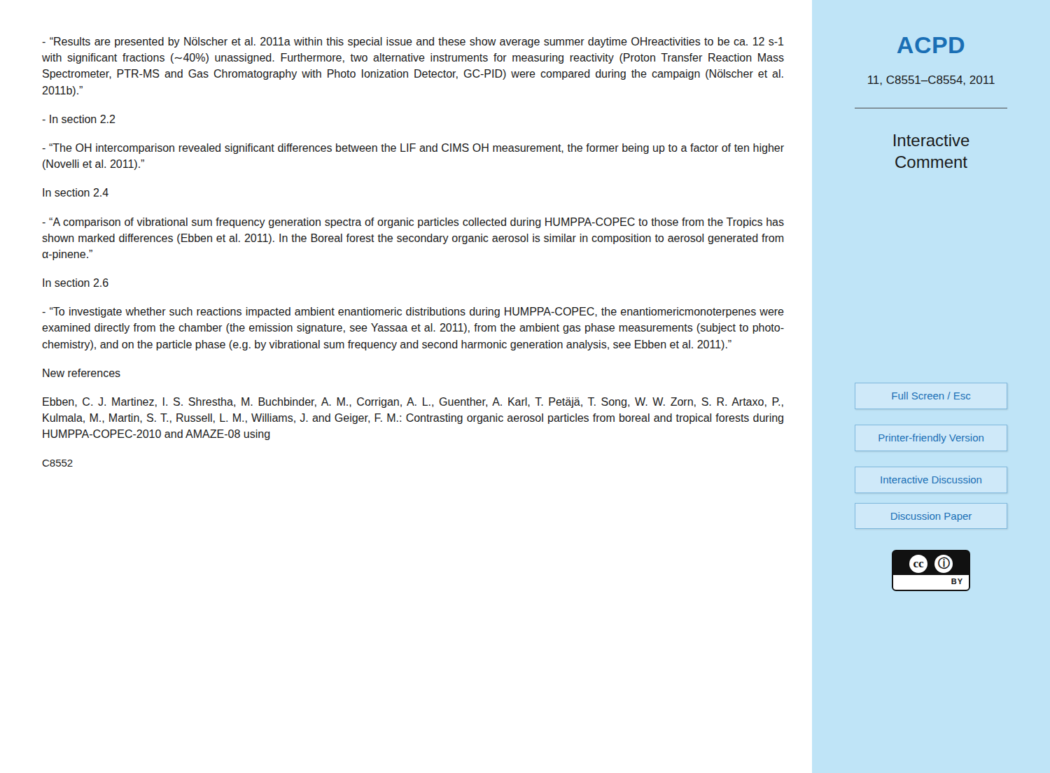- “Results are presented by Nölscher et al. 2011a within this special issue and these show average summer daytime OHreactivities to be ca. 12 s-1 with significant fractions (∼40%) unassigned. Furthermore, two alternative instruments for measuring reactivity (Proton Transfer Reaction Mass Spectrometer, PTR-MS and Gas Chromatography with Photo Ionization Detector, GC-PID) were compared during the campaign (Nölscher et al. 2011b).”
- In section 2.2
- “The OH intercomparison revealed significant differences between the LIF and CIMS OH measurement, the former being up to a factor of ten higher (Novelli et al. 2011).”
In section 2.4
- “A comparison of vibrational sum frequency generation spectra of organic particles collected during HUMPPA-COPEC to those from the Tropics has shown marked differences (Ebben et al. 2011). In the Boreal forest the secondary organic aerosol is similar in composition to aerosol generated from α-pinene.”
In section 2.6
- “To investigate whether such reactions impacted ambient enantiomeric distributions during HUMPPA-COPEC, the enantiomericmonoterpenes were examined directly from the chamber (the emission signature, see Yassaa et al. 2011), from the ambient gas phase measurements (subject to photochemistry), and on the particle phase (e.g. by vibrational sum frequency and second harmonic generation analysis, see Ebben et al. 2011).”
New references
Ebben, C. J. Martinez, I. S. Shrestha, M. Buchbinder, A. M., Corrigan, A. L., Guenther, A. Karl, T. Petäjä, T. Song, W. W. Zorn, S. R. Artaxo, P., Kulmala, M., Martin, S. T., Russell, L. M., Williams, J. and Geiger, F. M.: Contrasting organic aerosol particles from boreal and tropical forests during HUMPPA-COPEC-2010 and AMAZE-08 using
C8552
ACPD
11, C8551–C8554, 2011
Interactive
Comment
Full Screen / Esc Printer-friendly Version Interactive Discussion Discussion Paper
cc ⓘ
BY